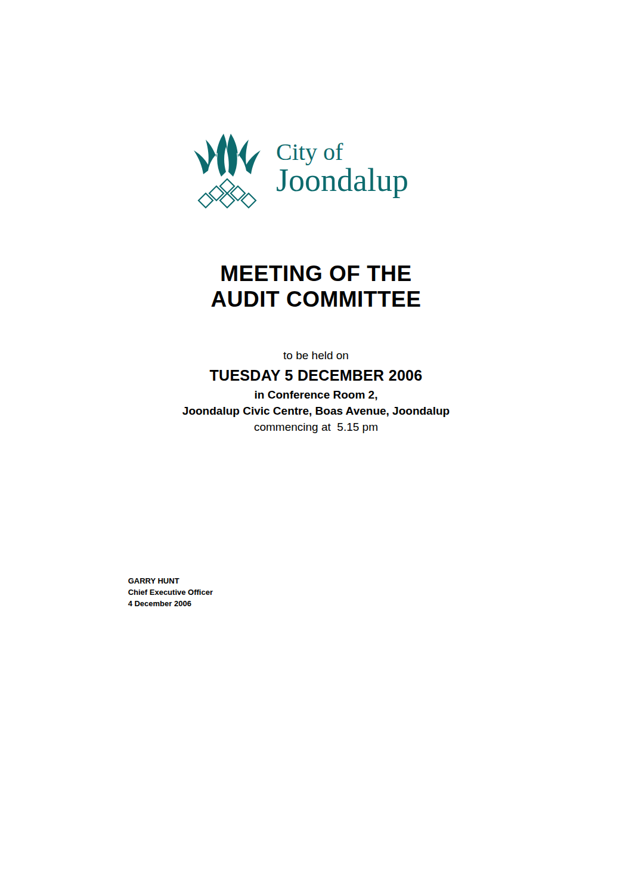City of Joondalup
MEETING OF THE
AUDIT COMMITTEE
to be held on
TUESDAY 5 DECEMBER 2006
in Conference Room 2,
Joondalup Civic Centre, Boas Avenue, Joondalup
commencing at 5.15 pm
GARRY HUNT
Chief Executive Officer
4 December 2006